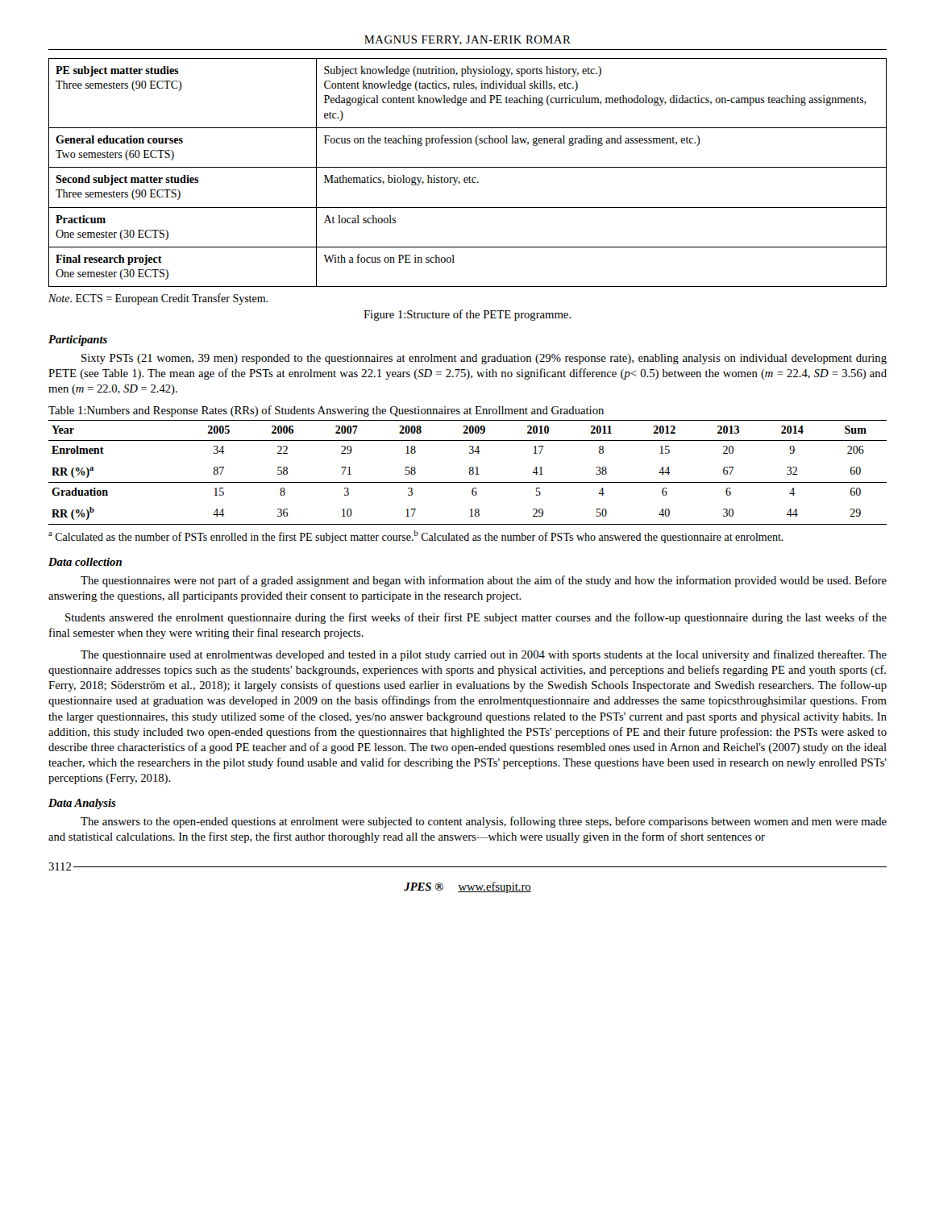MAGNUS FERRY, JAN-ERIK ROMAR
| PE subject matter studies Three semesters (90 ECTC) | Subject knowledge (nutrition, physiology, sports history, etc.) Content knowledge (tactics, rules, individual skills, etc.) Pedagogical content knowledge and PE teaching (curriculum, methodology, didactics, on-campus teaching assignments, etc.) |
| General education courses Two semesters (60 ECTS) | Focus on the teaching profession (school law, general grading and assessment, etc.) |
| Second subject matter studies Three semesters (90 ECTS) | Mathematics, biology, history, etc. |
| Practicum One semester (30 ECTS) | At local schools |
| Final research project One semester (30 ECTS) | With a focus on PE in school |
Note. ECTS = European Credit Transfer System.
Figure 1:Structure of the PETE programme.
Participants
Sixty PSTs (21 women, 39 men) responded to the questionnaires at enrolment and graduation (29% response rate), enabling analysis on individual development during PETE (see Table 1). The mean age of the PSTs at enrolment was 22.1 years (SD = 2.75), with no significant difference (p< 0.5) between the women (m = 22.4, SD = 3.56) and men (m = 22.0, SD = 2.42).
Table 1:Numbers and Response Rates (RRs) of Students Answering the Questionnaires at Enrollment and Graduation
| Year | 2005 | 2006 | 2007 | 2008 | 2009 | 2010 | 2011 | 2012 | 2013 | 2014 | Sum |
| --- | --- | --- | --- | --- | --- | --- | --- | --- | --- | --- | --- |
| Enrolment | 34 | 22 | 29 | 18 | 34 | 17 | 8 | 15 | 20 | 9 | 206 |
| RR (%) a | 87 | 58 | 71 | 58 | 81 | 41 | 38 | 44 | 67 | 32 | 60 |
| Graduation | 15 | 8 | 3 | 3 | 6 | 5 | 4 | 6 | 6 | 4 | 60 |
| RR (%) b | 44 | 36 | 10 | 17 | 18 | 29 | 50 | 40 | 30 | 44 | 29 |
a Calculated as the number of PSTs enrolled in the first PE subject matter course.b Calculated as the number of PSTs who answered the questionnaire at enrolment.
Data collection
The questionnaires were not part of a graded assignment and began with information about the aim of the study and how the information provided would be used. Before answering the questions, all participants provided their consent to participate in the research project.
Students answered the enrolment questionnaire during the first weeks of their first PE subject matter courses and the follow-up questionnaire during the last weeks of the final semester when they were writing their final research projects.
The questionnaire used at enrolmentwas developed and tested in a pilot study carried out in 2004 with sports students at the local university and finalized thereafter. The questionnaire addresses topics such as the students' backgrounds, experiences with sports and physical activities, and perceptions and beliefs regarding PE and youth sports (cf. Ferry, 2018; Söderström et al., 2018); it largely consists of questions used earlier in evaluations by the Swedish Schools Inspectorate and Swedish researchers. The follow-up questionnaire used at graduation was developed in 2009 on the basis offindings from the enrolmentquestionnaire and addresses the same topicsthroughsimilar questions. From the larger questionnaires, this study utilized some of the closed, yes/no answer background questions related to the PSTs' current and past sports and physical activity habits. In addition, this study included two open-ended questions from the questionnaires that highlighted the PSTs' perceptions of PE and their future profession: the PSTs were asked to describe three characteristics of a good PE teacher and of a good PE lesson. The two open-ended questions resembled ones used in Arnon and Reichel's (2007) study on the ideal teacher, which the researchers in the pilot study found usable and valid for describing the PSTs' perceptions. These questions have been used in research on newly enrolled PSTs' perceptions (Ferry, 2018).
Data Analysis
The answers to the open-ended questions at enrolment were subjected to content analysis, following three steps, before comparisons between women and men were made and statistical calculations. In the first step, the first author thoroughly read all the answers—which were usually given in the form of short sentences or
3112
JPES ® www.efsupit.ro